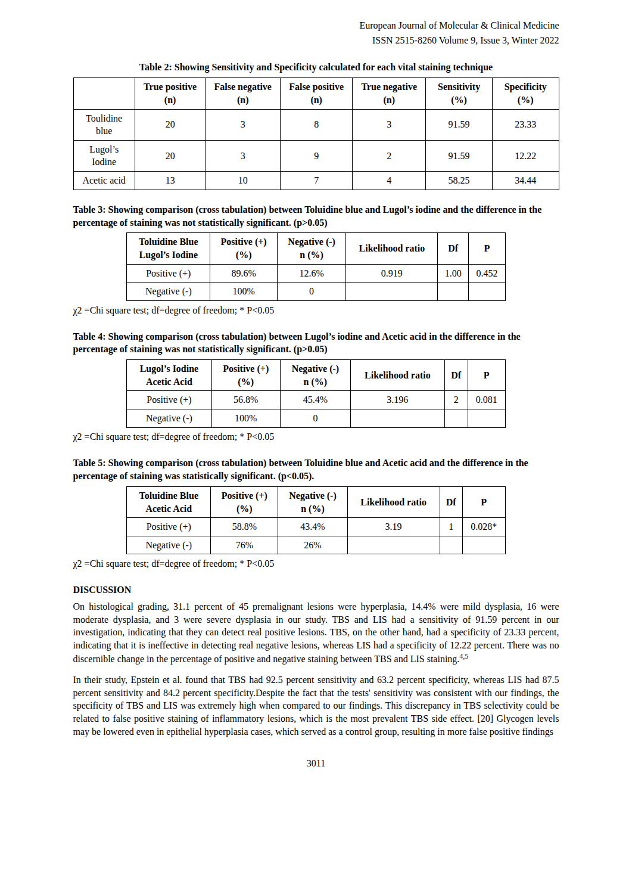European Journal of Molecular & Clinical Medicine
ISSN 2515-8260 Volume 9, Issue 3, Winter 2022
Table 2: Showing Sensitivity and Specificity calculated for each vital staining technique
| | True positive (n) | False negative (n) | False positive (n) | True negative (n) | Sensitivity (%) | Specificity (%) |
| --- | --- | --- | --- | --- | --- | --- |
| Toulidine blue | 20 | 3 | 8 | 3 | 91.59 | 23.33 |
| Lugol’s Iodine | 20 | 3 | 9 | 2 | 91.59 | 12.22 |
| Acetic acid | 13 | 10 | 7 | 4 | 58.25 | 34.44 |
Table 3: Showing comparison (cross tabulation) between Toluidine blue and Lugol’s iodine and the difference in the percentage of staining was not statistically significant. (p>0.05)
| Toluidine Blue Lugol’s Iodine | Positive (+) (%) | Negative (-) n (%) | Likelihood ratio | Df | P |
| --- | --- | --- | --- | --- | --- |
| Positive (+) | 89.6% | 12.6% | 0.919 | 1.00 | 0.452 |
| Negative (-) | 100% | 0 | | | |
χ2 =Chi square test; df=degree of freedom; * P<0.05
Table 4: Showing comparison (cross tabulation) between Lugol’s iodine and Acetic acid in the difference in the percentage of staining was not statistically significant. (p>0.05)
| Lugol’s Iodine Acetic Acid | Positive (+) (%) | Negative (-) n (%) | Likelihood ratio | Df | P |
| --- | --- | --- | --- | --- | --- |
| Positive (+) | 56.8% | 45.4% | 3.196 | 2 | 0.081 |
| Negative (-) | 100% | 0 | | | |
χ2 =Chi square test; df=degree of freedom; * P<0.05
Table 5: Showing comparison (cross tabulation) between Toluidine blue and Acetic acid and the difference in the percentage of staining was statistically significant. (p<0.05).
| Toluidine Blue Acetic Acid | Positive (+) (%) | Negative (-) n (%) | Likelihood ratio | Df | P |
| --- | --- | --- | --- | --- | --- |
| Positive (+) | 58.8% | 43.4% | 3.19 | 1 | 0.028* |
| Negative (-) | 76% | 26% | | | |
χ2 =Chi square test; df=degree of freedom; * P<0.05
DISCUSSION
On histological grading, 31.1 percent of 45 premalignant lesions were hyperplasia, 14.4% were mild dysplasia, 16 were moderate dysplasia, and 3 were severe dysplasia in our study. TBS and LIS had a sensitivity of 91.59 percent in our investigation, indicating that they can detect real positive lesions. TBS, on the other hand, had a specificity of 23.33 percent, indicating that it is ineffective in detecting real negative lesions, whereas LIS had a specificity of 12.22 percent. There was no discernible change in the percentage of positive and negative staining between TBS and LIS staining.4,5
In their study, Epstein et al. found that TBS had 92.5 percent sensitivity and 63.2 percent specificity, whereas LIS had 87.5 percent sensitivity and 84.2 percent specificity.Despite the fact that the tests' sensitivity was consistent with our findings, the specificity of TBS and LIS was extremely high when compared to our findings. This discrepancy in TBS selectivity could be related to false positive staining of inflammatory lesions, which is the most prevalent TBS side effect. [20] Glycogen levels may be lowered even in epithelial hyperplasia cases, which served as a control group, resulting in more false positive findings
3011